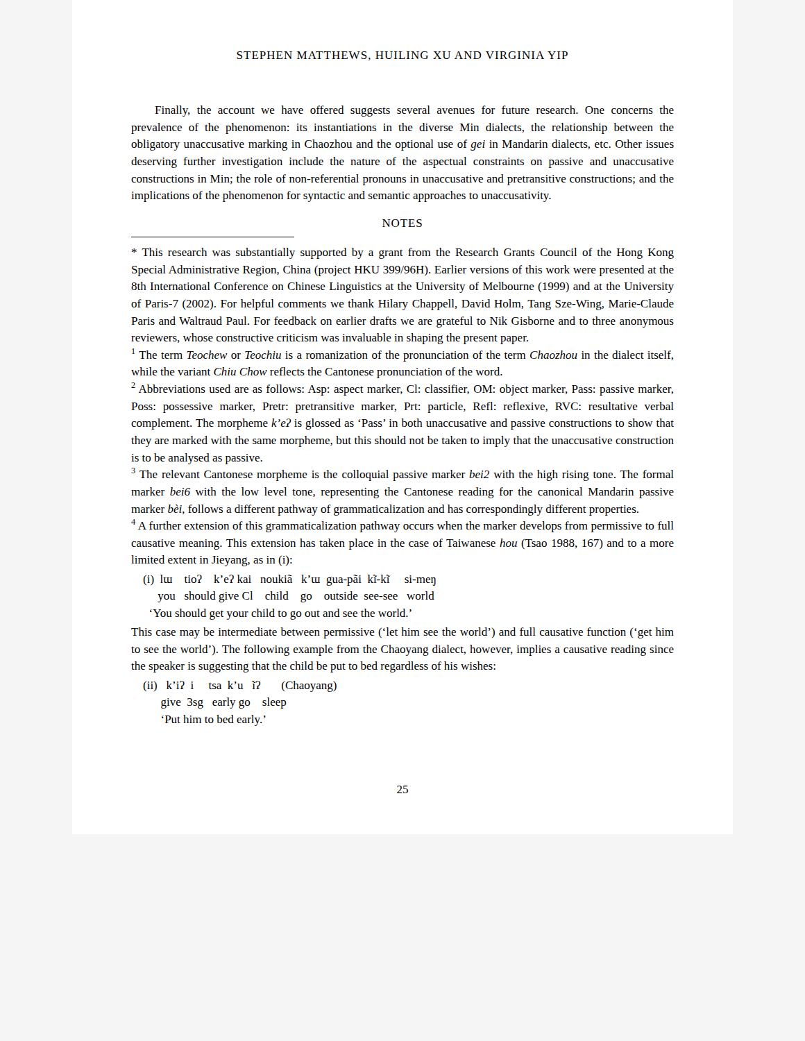STEPHEN MATTHEWS, HUILING XU AND VIRGINIA YIP
Finally, the account we have offered suggests several avenues for future research. One concerns the prevalence of the phenomenon: its instantiations in the diverse Min dialects, the relationship between the obligatory unaccusative marking in Chaozhou and the optional use of gei in Mandarin dialects, etc. Other issues deserving further investigation include the nature of the aspectual constraints on passive and unaccusative constructions in Min; the role of non-referential pronouns in unaccusative and pretransitive constructions; and the implications of the phenomenon for syntactic and semantic approaches to unaccusativity.
NOTES
* This research was substantially supported by a grant from the Research Grants Council of the Hong Kong Special Administrative Region, China (project HKU 399/96H). Earlier versions of this work were presented at the 8th International Conference on Chinese Linguistics at the University of Melbourne (1999) and at the University of Paris-7 (2002). For helpful comments we thank Hilary Chappell, David Holm, Tang Sze-Wing, Marie-Claude Paris and Waltraud Paul. For feedback on earlier drafts we are grateful to Nik Gisborne and to three anonymous reviewers, whose constructive criticism was invaluable in shaping the present paper.
1 The term Teochew or Teochiu is a romanization of the pronunciation of the term Chaozhou in the dialect itself, while the variant Chiu Chow reflects the Cantonese pronunciation of the word.
2 Abbreviations used are as follows: Asp: aspect marker, Cl: classifier, OM: object marker, Pass: passive marker, Poss: possessive marker, Pretr: pretransitive marker, Prt: particle, Refl: reflexive, RVC: resultative verbal complement. The morpheme k’eʔ is glossed as ‘Pass’ in both unaccusative and passive constructions to show that they are marked with the same morpheme, but this should not be taken to imply that the unaccusative construction is to be analysed as passive.
3 The relevant Cantonese morpheme is the colloquial passive marker bei2 with the high rising tone. The formal marker bei6 with the low level tone, representing the Cantonese reading for the canonical Mandarin passive marker bèi, follows a different pathway of grammaticalization and has correspondingly different properties.
4 A further extension of this grammaticalization pathway occurs when the marker develops from permissive to full causative meaning. This extension has taken place in the case of Taiwanese hou (Tsao 1988, 167) and to a more limited extent in Jieyang, as in (i):
(i) lɯ tioʔ k’eʔ kai noukiã k’ɯ gua-pãi kĩ-kĩ si-meŋ
you should give Cl child go outside see-see world
‘You should get your child to go out and see the world.’
This case may be intermediate between permissive (‘let him see the world’) and full causative function (‘get him to see the world’). The following example from the Chaoyang dialect, however, implies a causative reading since the speaker is suggesting that the child be put to bed regardless of his wishes:
(ii) k’iʔ i tsa k’u ĩʔ (Chaoyang)
give 3sg early go sleep
‘Put him to bed early.’
25